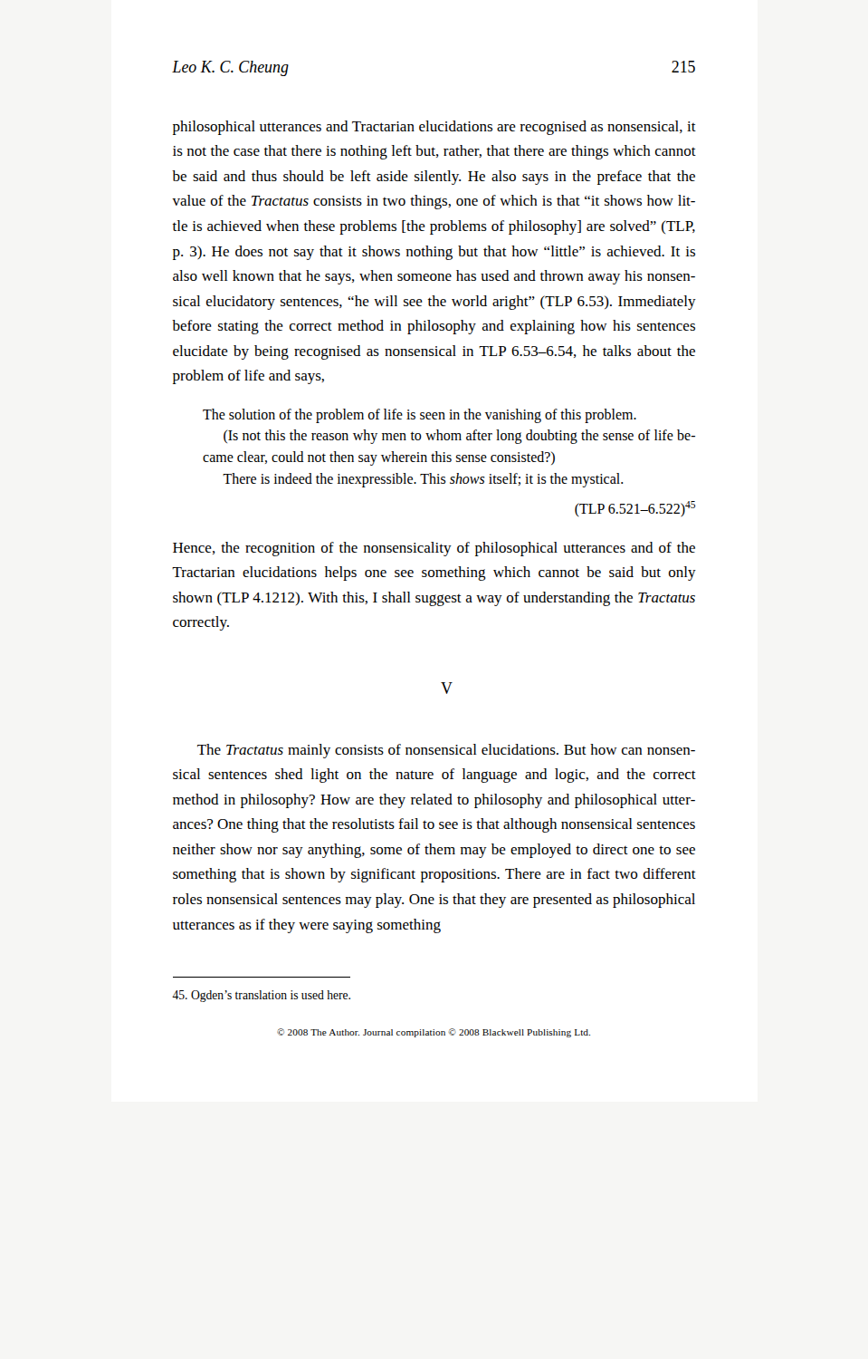Leo K. C. Cheung 215
philosophical utterances and Tractarian elucidations are recognised as nonsensical, it is not the case that there is nothing left but, rather, that there are things which cannot be said and thus should be left aside silently. He also says in the preface that the value of the Tractatus consists in two things, one of which is that “it shows how little is achieved when these problems [the problems of philosophy] are solved” (TLP, p. 3). He does not say that it shows nothing but that how “little” is achieved. It is also well known that he says, when someone has used and thrown away his nonsensical elucidatory sentences, “he will see the world aright” (TLP 6.53). Immediately before stating the correct method in philosophy and explaining how his sentences elucidate by being recognised as nonsensical in TLP 6.53–6.54, he talks about the problem of life and says,
The solution of the problem of life is seen in the vanishing of this problem.
(Is not this the reason why men to whom after long doubting the sense of life became clear, could not then say wherein this sense consisted?)
There is indeed the inexpressible. This shows itself; it is the mystical.
(TLP 6.521–6.522)45
Hence, the recognition of the nonsensicality of philosophical utterances and of the Tractarian elucidations helps one see something which cannot be said but only shown (TLP 4.1212). With this, I shall suggest a way of understanding the Tractatus correctly.
V
The Tractatus mainly consists of nonsensical elucidations. But how can nonsensical sentences shed light on the nature of language and logic, and the correct method in philosophy? How are they related to philosophy and philosophical utterances? One thing that the resolutists fail to see is that although nonsensical sentences neither show nor say anything, some of them may be employed to direct one to see something that is shown by significant propositions. There are in fact two different roles nonsensical sentences may play. One is that they are presented as philosophical utterances as if they were saying something
45. Ogden’s translation is used here.
© 2008 The Author. Journal compilation © 2008 Blackwell Publishing Ltd.